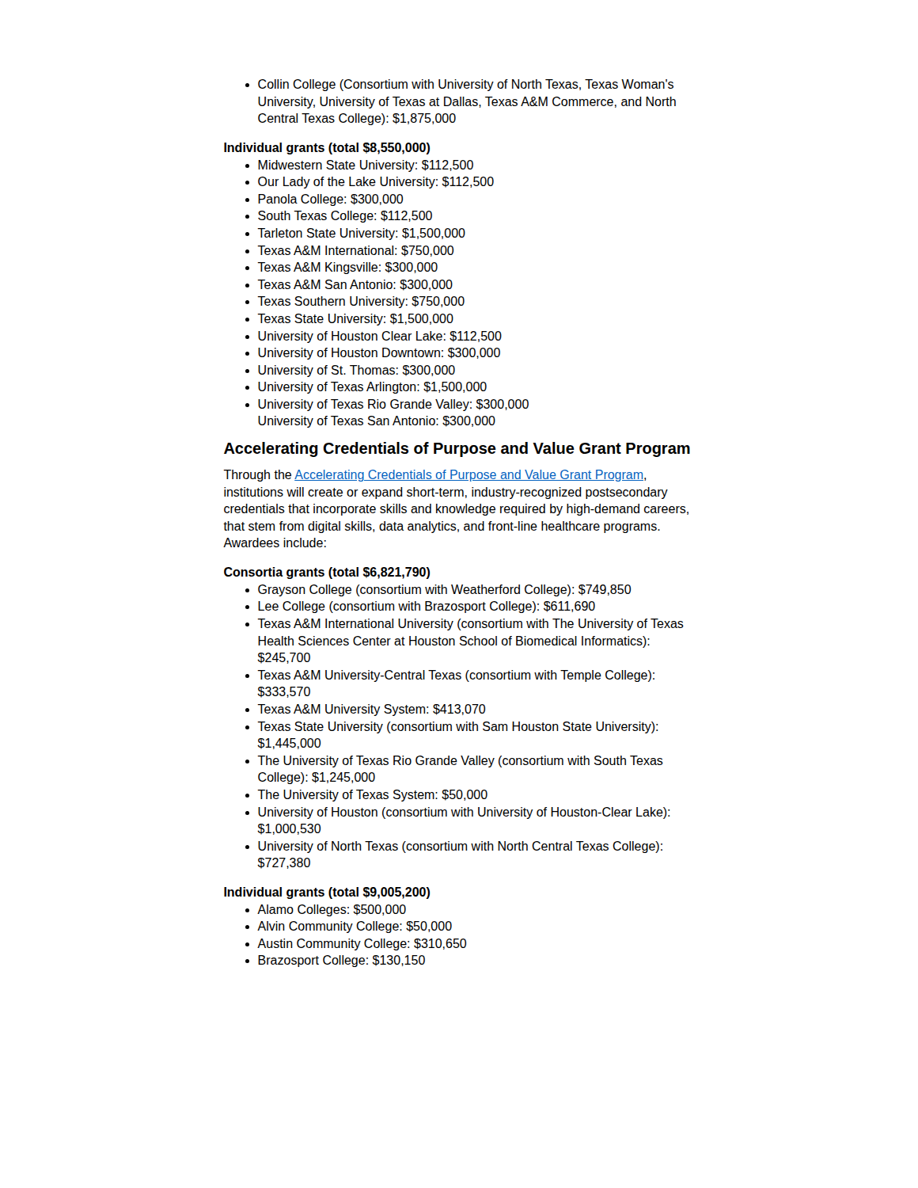Collin College (Consortium with University of North Texas, Texas Woman's University, University of Texas at Dallas, Texas A&M Commerce, and North Central Texas College): $1,875,000
Individual grants (total $8,550,000)
Midwestern State University: $112,500
Our Lady of the Lake University: $112,500
Panola College: $300,000
South Texas College: $112,500
Tarleton State University: $1,500,000
Texas A&M International: $750,000
Texas A&M Kingsville: $300,000
Texas A&M San Antonio: $300,000
Texas Southern University: $750,000
Texas State University: $1,500,000
University of Houston Clear Lake: $112,500
University of Houston Downtown: $300,000
University of St. Thomas: $300,000
University of Texas Arlington: $1,500,000
University of Texas Rio Grande Valley: $300,000
University of Texas San Antonio: $300,000
Accelerating Credentials of Purpose and Value Grant Program
Through the Accelerating Credentials of Purpose and Value Grant Program, institutions will create or expand short-term, industry-recognized postsecondary credentials that incorporate skills and knowledge required by high-demand careers, that stem from digital skills, data analytics, and front-line healthcare programs. Awardees include:
Consortia grants (total $6,821,790)
Grayson College (consortium with Weatherford College): $749,850
Lee College (consortium with Brazosport College): $611,690
Texas A&M International University (consortium with The University of Texas Health Sciences Center at Houston School of Biomedical Informatics): $245,700
Texas A&M University-Central Texas (consortium with Temple College): $333,570
Texas A&M University System: $413,070
Texas State University (consortium with Sam Houston State University): $1,445,000
The University of Texas Rio Grande Valley (consortium with South Texas College): $1,245,000
The University of Texas System: $50,000
University of Houston (consortium with University of Houston-Clear Lake): $1,000,530
University of North Texas (consortium with North Central Texas College): $727,380
Individual grants (total $9,005,200)
Alamo Colleges: $500,000
Alvin Community College: $50,000
Austin Community College: $310,650
Brazosport College: $130,150